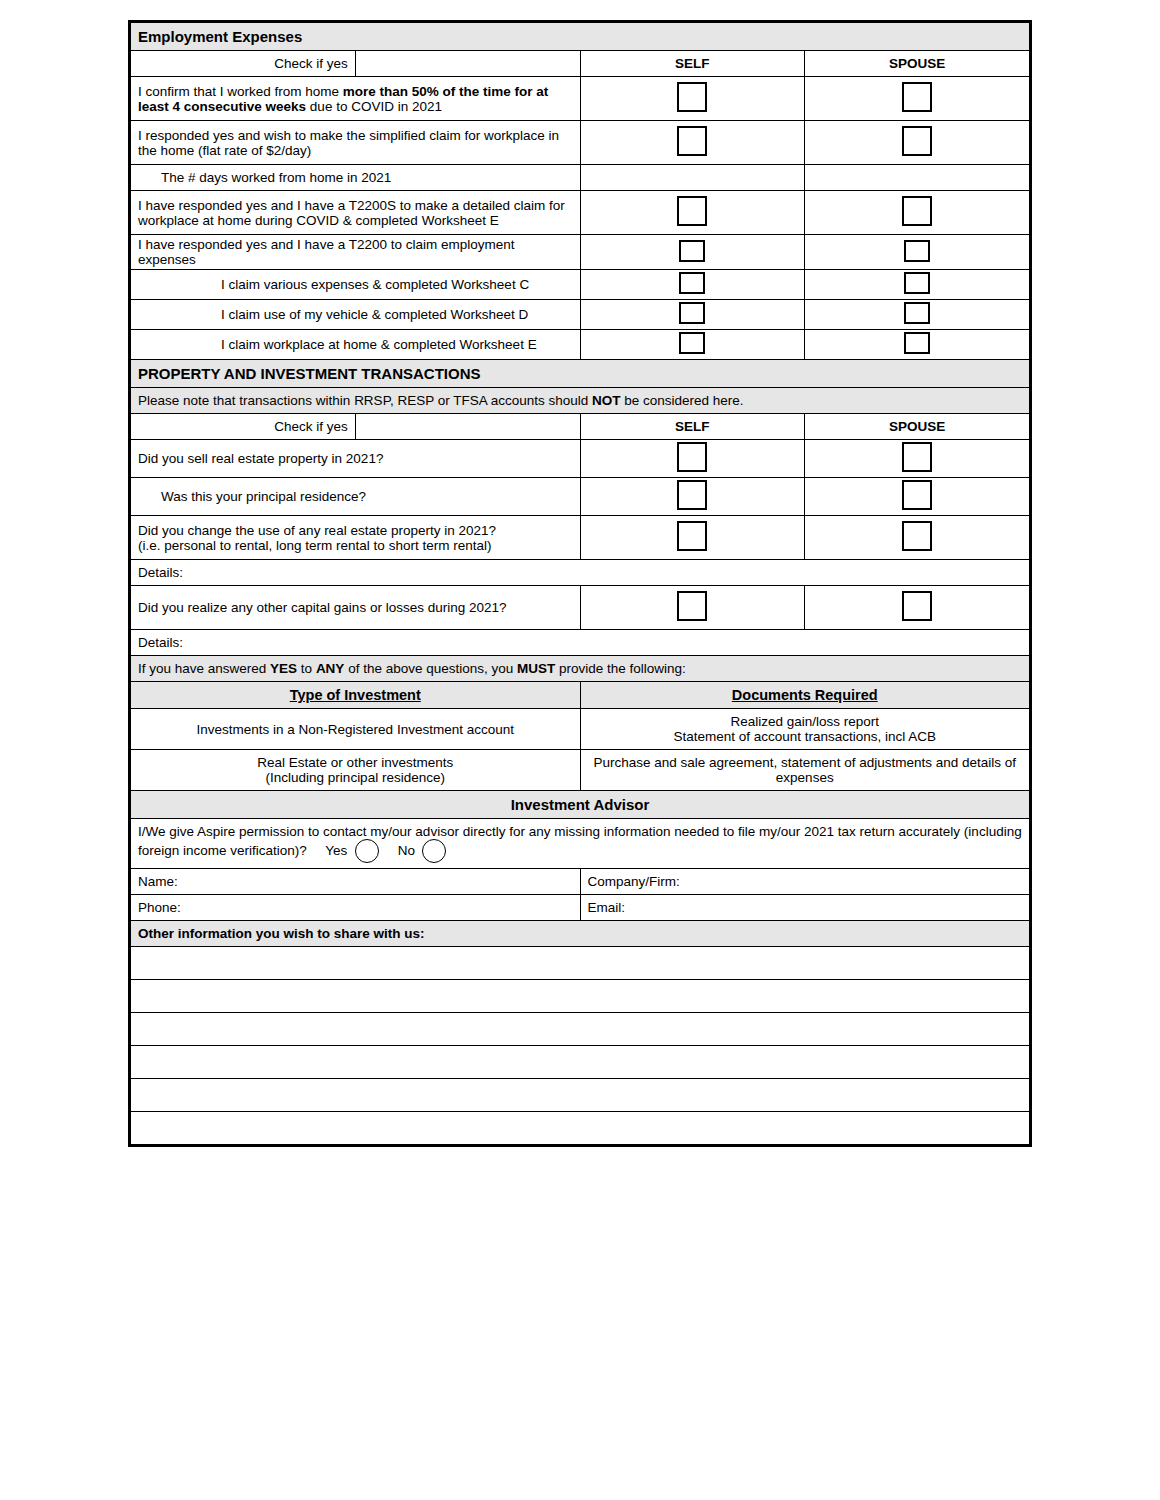| Employment Expenses |
| Check if yes | | SELF | SPOUSE |
| I confirm that I worked from home more than 50% of the time for at least 4 consecutive weeks due to COVID in 2021 | | |
| I responded yes and wish to make the simplified claim for workplace in the home (flat rate of $2/day) | | |
| The # days worked from home in 2021 | | |
| I have responded yes and I have a T2200S to make a detailed claim for workplace at home during COVID & completed Worksheet E | | |
| I have responded yes and I have a T2200 to claim employment expenses | | |
| I claim various expenses & completed Worksheet C | | |
| I claim use of my vehicle & completed Worksheet D | | |
| I claim workplace at home & completed Worksheet E | | |
| PROPERTY AND INVESTMENT TRANSACTIONS |
| Please note that transactions within RRSP, RESP or TFSA accounts should NOT be considered here. |
| Check if yes | | SELF | SPOUSE |
| Did you sell real estate property in 2021? | | |
| Was this your principal residence? | | |
| Did you change the use of any real estate property in 2021? (i.e. personal to rental, long term rental to short term rental) | | |
| Details: |
| Did you realize any other capital gains or losses during 2021? | | |
| Details: |
| If you have answered YES to ANY of the above questions, you MUST provide the following: |
| Type of Investment | Documents Required |
| Investments in a Non-Registered Investment account | Realized gain/loss report Statement of account transactions, incl ACB |
| Real Estate or other investments (Including principal residence) | Purchase and sale agreement, statement of adjustments and details of expenses |
| Investment Advisor |
| I/We give Aspire permission to contact my/our advisor directly for any missing information needed to file my/our 2021 tax return accurately (including foreign income verification)? Yes No |
| Name: | Company/Firm: |
| Phone: | Email: |
| Other information you wish to share with us: |